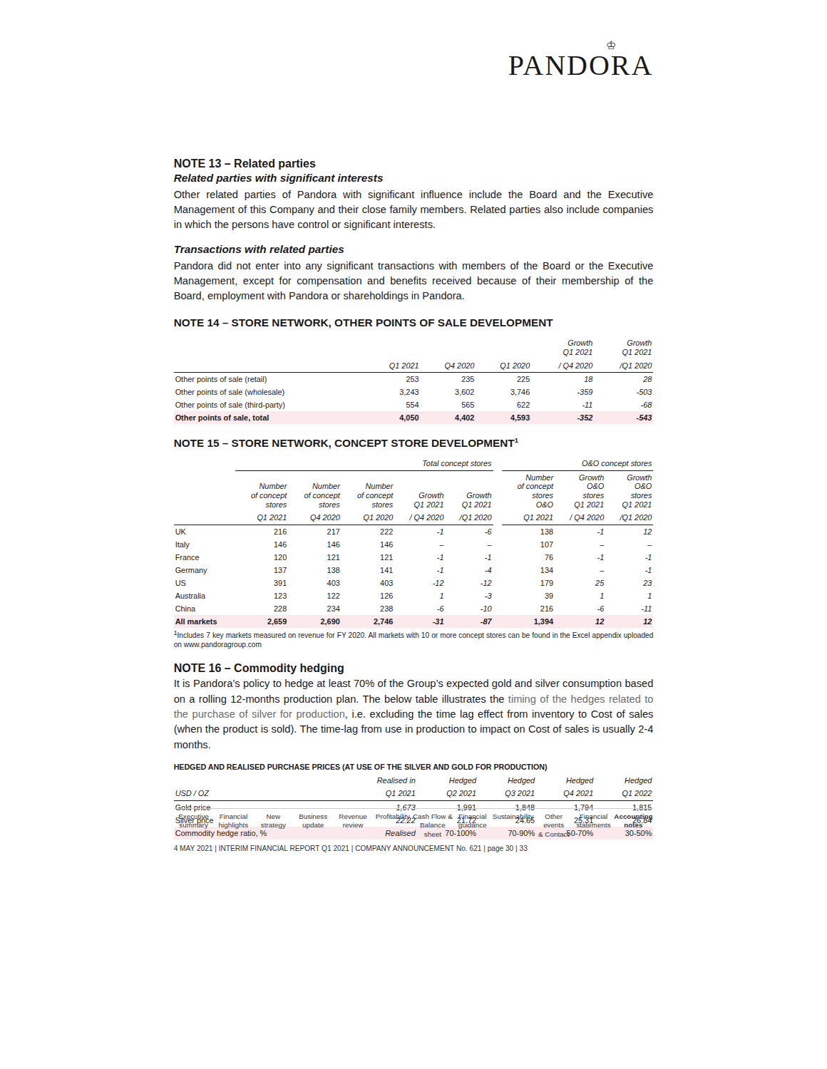♔PANDORA
NOTE 13 – Related parties
Related parties with significant interests
Other related parties of Pandora with significant influence include the Board and the Executive Management of this Company and their close family members. Related parties also include companies in which the persons have control or significant interests.
Transactions with related parties
Pandora did not enter into any significant transactions with members of the Board or the Executive Management, except for compensation and benefits received because of their membership of the Board, employment with Pandora or shareholdings in Pandora.
NOTE 14 – STORE NETWORK, OTHER POINTS OF SALE DEVELOPMENT
| | | | | Growth Q1 2021 | Growth Q1 2021 |
| --- | --- | --- | --- | --- | --- |
| | Q1 2021 | Q4 2020 | Q1 2020 | / Q4 2020 | /Q1 2020 |
| Other points of sale (retail) | 253 | 235 | 225 | 18 | 28 |
| Other points of sale (wholesale) | 3,243 | 3,602 | 3,746 | -359 | -503 |
| Other points of sale (third-party) | 554 | 565 | 622 | -11 | -68 |
| Other points of sale, total | 4,050 | 4,402 | 4,593 | -352 | -543 |
NOTE 15 – STORE NETWORK, CONCEPT STORE DEVELOPMENT1
| | Total concept stores | | O&O concept stores |
| --- | --- | --- | --- |
| | Number of concept stores | Number of concept stores | Number of concept stores | Growth Q1 2021 | Growth Q1 2021 | | Number of concept stores O&O | Growth O&O stores Q1 2021 | Growth O&O stores Q1 2021 |
| | Q1 2021 | Q4 2020 | Q1 2020 | / Q4 2020 | /Q1 2020 | | Q1 2021 | / Q4 2020 | /Q1 2020 |
| UK | 216 | 217 | 222 | -1 | -6 | | 138 | -1 | 12 |
| Italy | 146 | 146 | 146 | – | – | | 107 | – | – |
| France | 120 | 121 | 121 | -1 | -1 | | 76 | -1 | -1 |
| Germany | 137 | 138 | 141 | -1 | -4 | | 134 | – | -1 |
| US | 391 | 403 | 403 | -12 | -12 | | 179 | 25 | 23 |
| Australia | 123 | 122 | 126 | 1 | -3 | | 39 | 1 | 1 |
| China | 228 | 234 | 238 | -6 | -10 | | 216 | -6 | -11 |
| All markets | 2,659 | 2,690 | 2,746 | -31 | -87 | | 1,394 | 12 | 12 |
1Includes 7 key markets measured on revenue for FY 2020. All markets with 10 or more concept stores can be found in the Excel appendix uploaded on www.pandoragroup.com
NOTE 16 – Commodity hedging
It is Pandora’s policy to hedge at least 70% of the Group’s expected gold and silver consumption based on a rolling 12-months production plan. The below table illustrates the timing of the hedges related to the purchase of silver for production, i.e. excluding the time lag effect from inventory to Cost of sales (when the product is sold). The time-lag from use in production to impact on Cost of sales is usually 2-4 months.
HEDGED AND REALISED PURCHASE PRICES (AT USE OF THE SILVER AND GOLD FOR PRODUCTION)
| | Realised in | Hedged | Hedged | Hedged | Hedged |
| --- | --- | --- | --- | --- | --- |
| USD / OZ | Q1 2021 | Q2 2021 | Q3 2021 | Q4 2021 | Q1 2022 |
| Gold price | 1,673 | 1,991 | 1,848 | 1,794 | 1,815 |
| Silver price | 22.22 | 21.72 | 24.65 | 25.31 | 26.84 |
| Commodity hedge ratio, % | Realised | 70-100% | 70-90% | 50-70% | 30-50% |
Executive
summary
Financial
highlights
New
strategy
Business
update
Revenue
review
Profitability
Cash Flow &
Balance sheet
Financial
guidance
Sustainability
Other events
& Contact
Financial
statements
Accounting
notes
4 MAY 2021 | INTERIM FINANCIAL REPORT Q1 2021 | COMPANY ANNOUNCEMENT No. 621 | page 30 | 33